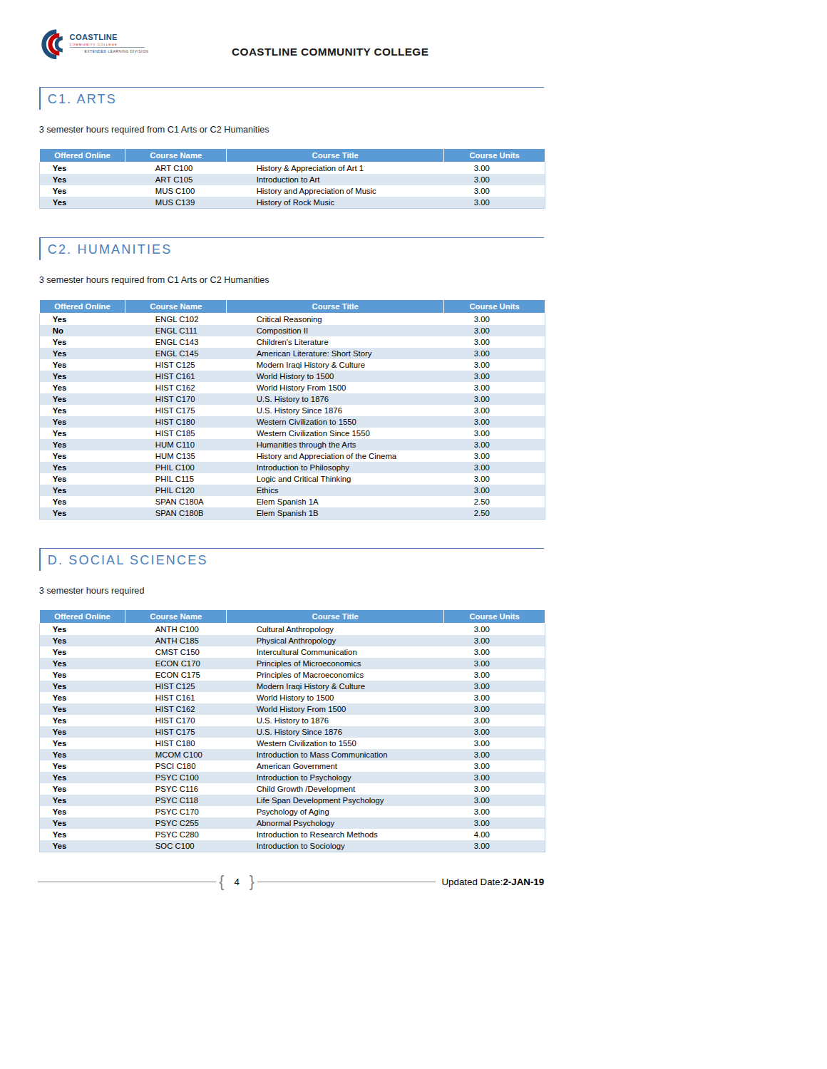COASTLINE COMMUNITY COLLEGE EXTENDED LEARNING DIVISION
COASTLINE COMMUNITY COLLEGE
C1. ARTS
3 semester hours required from C1 Arts or C2 Humanities
| Offered Online | Course Name | Course Title | Course Units |
| --- | --- | --- | --- |
| Yes | ART C100 | History & Appreciation of Art 1 | 3.00 |
| Yes | ART C105 | Introduction to Art | 3.00 |
| Yes | MUS C100 | History and Appreciation of Music | 3.00 |
| Yes | MUS C139 | History of Rock Music | 3.00 |
C2. HUMANITIES
3 semester hours required from C1 Arts or C2 Humanities
| Offered Online | Course Name | Course Title | Course Units |
| --- | --- | --- | --- |
| Yes | ENGL C102 | Critical Reasoning | 3.00 |
| No | ENGL C111 | Composition II | 3.00 |
| Yes | ENGL C143 | Children's Literature | 3.00 |
| Yes | ENGL C145 | American Literature: Short Story | 3.00 |
| Yes | HIST C125 | Modern Iraqi History & Culture | 3.00 |
| Yes | HIST C161 | World History to 1500 | 3.00 |
| Yes | HIST C162 | World History From 1500 | 3.00 |
| Yes | HIST C170 | U.S. History to 1876 | 3.00 |
| Yes | HIST C175 | U.S. History Since 1876 | 3.00 |
| Yes | HIST C180 | Western Civilization to 1550 | 3.00 |
| Yes | HIST C185 | Western Civilization Since 1550 | 3.00 |
| Yes | HUM C110 | Humanities through the Arts | 3.00 |
| Yes | HUM C135 | History and Appreciation of the Cinema | 3.00 |
| Yes | PHIL C100 | Introduction to Philosophy | 3.00 |
| Yes | PHIL C115 | Logic and Critical Thinking | 3.00 |
| Yes | PHIL C120 | Ethics | 3.00 |
| Yes | SPAN C180A | Elem Spanish 1A | 2.50 |
| Yes | SPAN C180B | Elem Spanish 1B | 2.50 |
D. SOCIAL SCIENCES
3 semester hours required
| Offered Online | Course Name | Course Title | Course Units |
| --- | --- | --- | --- |
| Yes | ANTH C100 | Cultural Anthropology | 3.00 |
| Yes | ANTH C185 | Physical Anthropology | 3.00 |
| Yes | CMST C150 | Intercultural Communication | 3.00 |
| Yes | ECON C170 | Principles of Microeconomics | 3.00 |
| Yes | ECON C175 | Principles of Macroeconomics | 3.00 |
| Yes | HIST C125 | Modern Iraqi History & Culture | 3.00 |
| Yes | HIST C161 | World History to 1500 | 3.00 |
| Yes | HIST C162 | World History From 1500 | 3.00 |
| Yes | HIST C170 | U.S. History to 1876 | 3.00 |
| Yes | HIST C175 | U.S. History Since 1876 | 3.00 |
| Yes | HIST C180 | Western Civilization to 1550 | 3.00 |
| Yes | MCOM C100 | Introduction to Mass Communication | 3.00 |
| Yes | PSCI C180 | American Government | 3.00 |
| Yes | PSYC C100 | Introduction to Psychology | 3.00 |
| Yes | PSYC C116 | Child Growth /Development | 3.00 |
| Yes | PSYC C118 | Life Span Development Psychology | 3.00 |
| Yes | PSYC C170 | Psychology of Aging | 3.00 |
| Yes | PSYC C255 | Abnormal Psychology | 3.00 |
| Yes | PSYC C280 | Introduction to Research Methods | 4.00 |
| Yes | SOC C100 | Introduction to Sociology | 3.00 |
{ 4 }
Updated Date:2-JAN-19